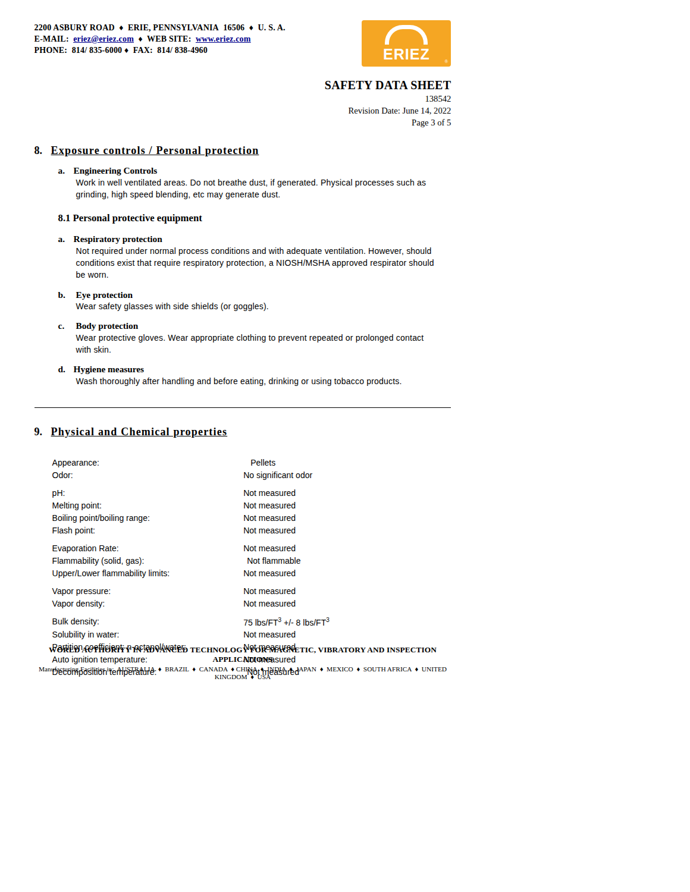2200 ASBURY ROAD ♦ ERIE, PENNSYLVANIA 16506 ♦ U. S. A.
E-MAIL: eriez@eriez.com ♦ WEB SITE: www.eriez.com
PHONE: 814/ 835-6000 ♦ FAX: 814/ 838-4960
ERIEZ
®
SAFETY DATA SHEET
138542
Revision Date: June 14, 2022
Page 3 of 5
8. Exposure controls / Personal protection
a. Engineering Controls
Work in well ventilated areas. Do not breathe dust, if generated. Physical processes such as grinding, high speed blending, etc may generate dust.
8.1 Personal protective equipment
a. Respiratory protection
Not required under normal process conditions and with adequate ventilation. However, should conditions exist that require respiratory protection, a NIOSH/MSHA approved respirator should be worn.
b. Eye protection
Wear safety glasses with side shields (or goggles).
c. Body protection
Wear protective gloves. Wear appropriate clothing to prevent repeated or prolonged contact with skin.
d. Hygiene measures
Wash thoroughly after handling and before eating, drinking or using tobacco products.
9. Physical and Chemical properties
| Appearance: | Pellets |
| Odor: | No significant odor |
| pH: | Not measured |
| Melting point: | Not measured |
| Boiling point/boiling range: | Not measured |
| Flash point: | Not measured |
| Evaporation Rate: | Not measured |
| Flammability (solid, gas): | Not flammable |
| Upper/Lower flammability limits: | Not measured |
| Vapor pressure: | Not measured |
| Vapor density: | Not measured |
| Bulk density: | 75 lbs/FT 3 +/- 8 lbs/FT 3 |
| Solubility in water: | Not measured |
| Partition coefficient: n-octanol/water: | Not measured |
| Auto ignition temperature: | Not measured |
| Decomposition temperature: | Not measured |
WORLD AUTHORITY IN ADVANCED TECHNOLOGY FOR MAGNETIC, VIBRATORY AND INSPECTION APPLICATIONS
Manufacturing Facilities in: AUSTRALIA ♦ BRAZIL ♦ CANADA ♦ CHINA ♦ INDIA ♦ JAPAN ♦ MEXICO ♦ SOUTH AFRICA ♦ UNITED KINGDOM ♦ USA